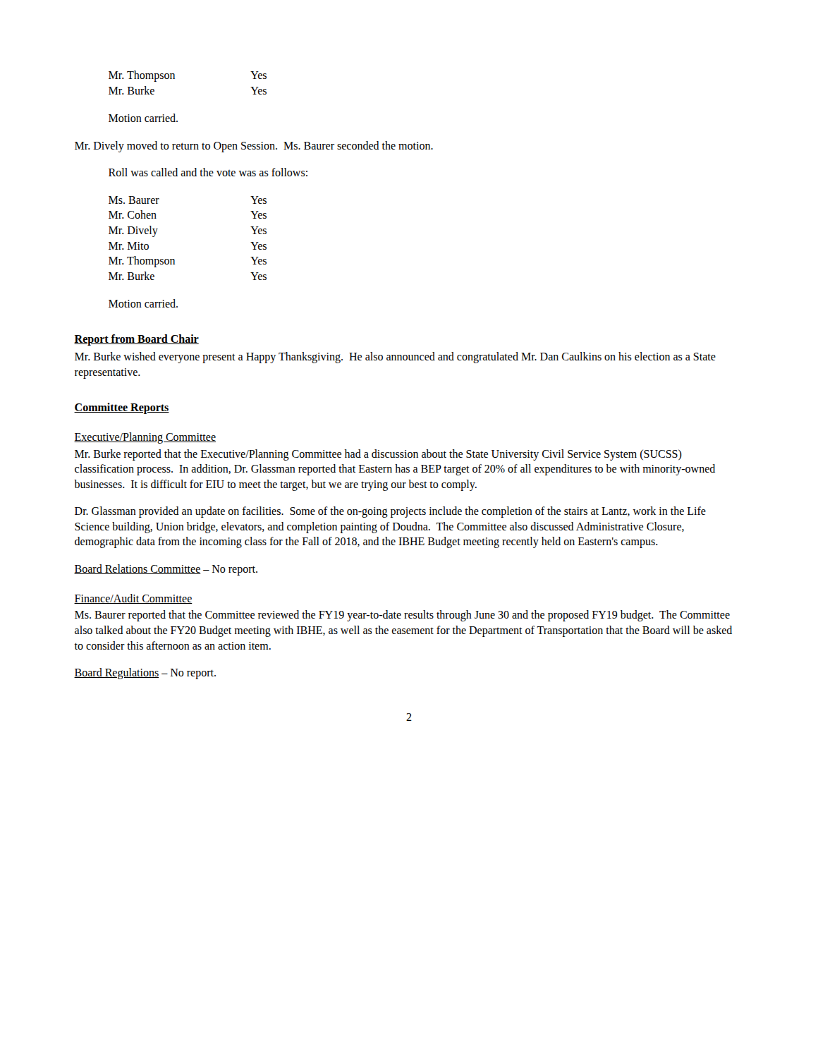Mr. Thompson Yes
Mr. Burke Yes
Motion carried.
Mr. Dively moved to return to Open Session. Ms. Baurer seconded the motion.
Roll was called and the vote was as follows:
Ms. Baurer Yes
Mr. Cohen Yes
Mr. Dively Yes
Mr. Mito Yes
Mr. Thompson Yes
Mr. Burke Yes
Motion carried.
Report from Board Chair
Mr. Burke wished everyone present a Happy Thanksgiving. He also announced and congratulated Mr. Dan Caulkins on his election as a State representative.
Committee Reports
Executive/Planning Committee
Mr. Burke reported that the Executive/Planning Committee had a discussion about the State University Civil Service System (SUCSS) classification process. In addition, Dr. Glassman reported that Eastern has a BEP target of 20% of all expenditures to be with minority-owned businesses. It is difficult for EIU to meet the target, but we are trying our best to comply.
Dr. Glassman provided an update on facilities. Some of the on-going projects include the completion of the stairs at Lantz, work in the Life Science building, Union bridge, elevators, and completion painting of Doudna. The Committee also discussed Administrative Closure, demographic data from the incoming class for the Fall of 2018, and the IBHE Budget meeting recently held on Eastern's campus.
Board Relations Committee
– No report.
Finance/Audit Committee
Ms. Baurer reported that the Committee reviewed the FY19 year-to-date results through June 30 and the proposed FY19 budget. The Committee also talked about the FY20 Budget meeting with IBHE, as well as the easement for the Department of Transportation that the Board will be asked to consider this afternoon as an action item.
Board Regulations
– No report.
2